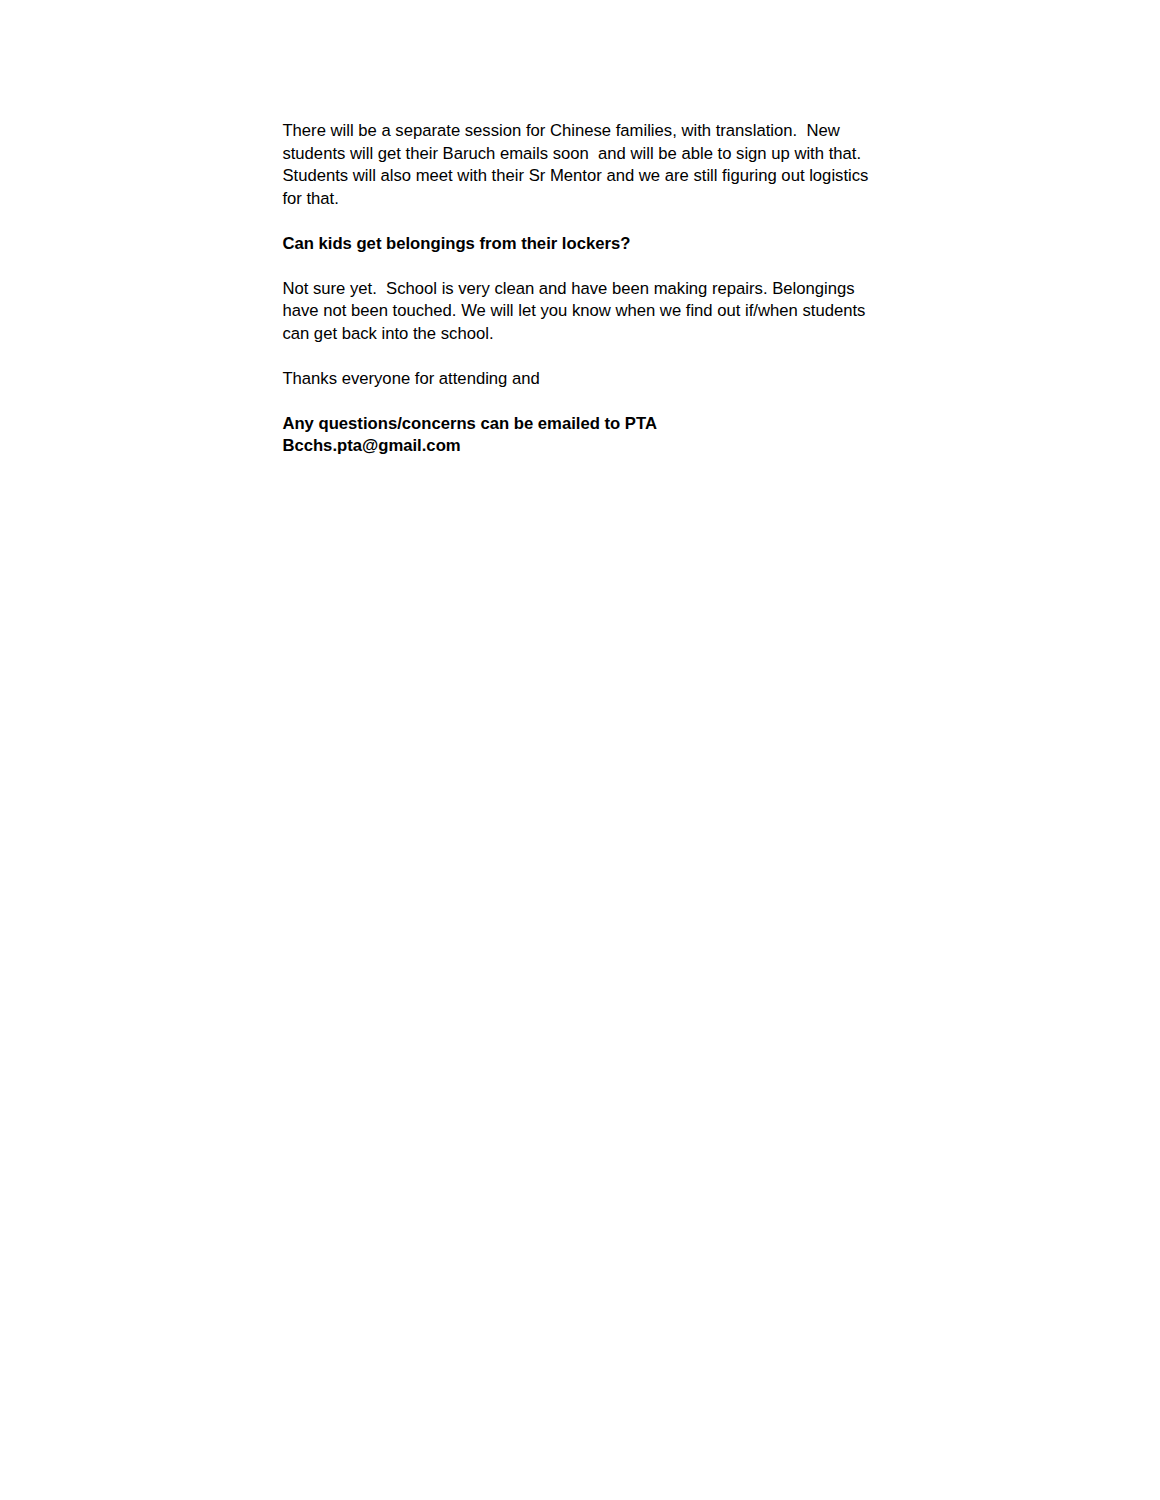There will be a separate session for Chinese families, with translation. New students will get their Baruch emails soon and will be able to sign up with that. Students will also meet with their Sr Mentor and we are still figuring out logistics for that.
Can kids get belongings from their lockers?
Not sure yet. School is very clean and have been making repairs. Belongings have not been touched. We will let you know when we find out if/when students can get back into the school.
Thanks everyone for attending and
Any questions/concerns can be emailed to PTA
Bcchs.pta@gmail.com